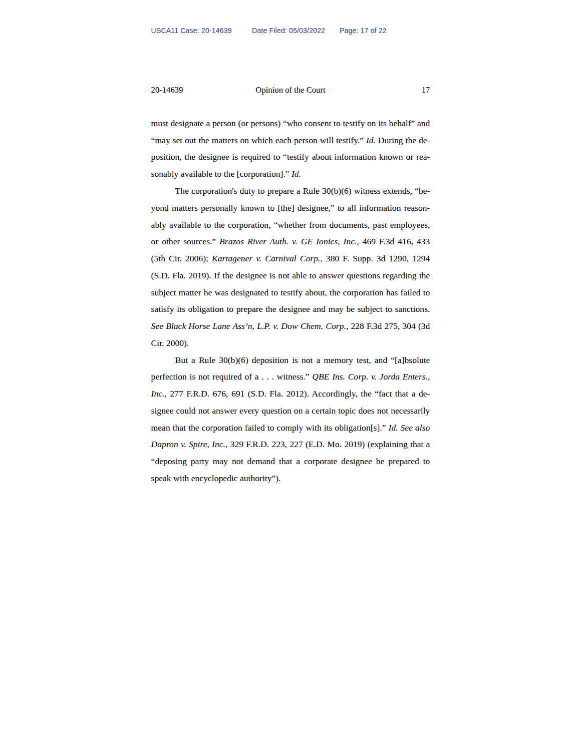USCA11 Case: 20-14639 Date Filed: 05/03/2022 Page: 17 of 22
20-14639 Opinion of the Court 17
must designate a person (or persons) “who consent to testify on its behalf” and “may set out the matters on which each person will testify.” Id. During the deposition, the designee is required to “testify about information known or reasonably available to the [corporation].” Id.
The corporation's duty to prepare a Rule 30(b)(6) witness extends, “beyond matters personally known to [the] designee,” to all information reasonably available to the corporation, “whether from documents, past employees, or other sources.” Brazos River Auth. v. GE Ionics, Inc., 469 F.3d 416, 433 (5th Cir. 2006); Kartagener v. Carnival Corp., 380 F. Supp. 3d 1290, 1294 (S.D. Fla. 2019). If the designee is not able to answer questions regarding the subject matter he was designated to testify about, the corporation has failed to satisfy its obligation to prepare the designee and may be subject to sanctions. See Black Horse Lane Ass’n, L.P. v. Dow Chem. Corp., 228 F.3d 275, 304 (3d Cir. 2000).
But a Rule 30(b)(6) deposition is not a memory test, and “[a]bsolute perfection is not required of a . . . witness.” QBE Ins. Corp. v. Jorda Enters., Inc., 277 F.R.D. 676, 691 (S.D. Fla. 2012). Accordingly, the “fact that a designee could not answer every question on a certain topic does not necessarily mean that the corporation failed to comply with its obligation[s].” Id. See also Dapron v. Spire, Inc., 329 F.R.D. 223, 227 (E.D. Mo. 2019) (explaining that a “deposing party may not demand that a corporate designee be prepared to speak with encyclopedic authority”).